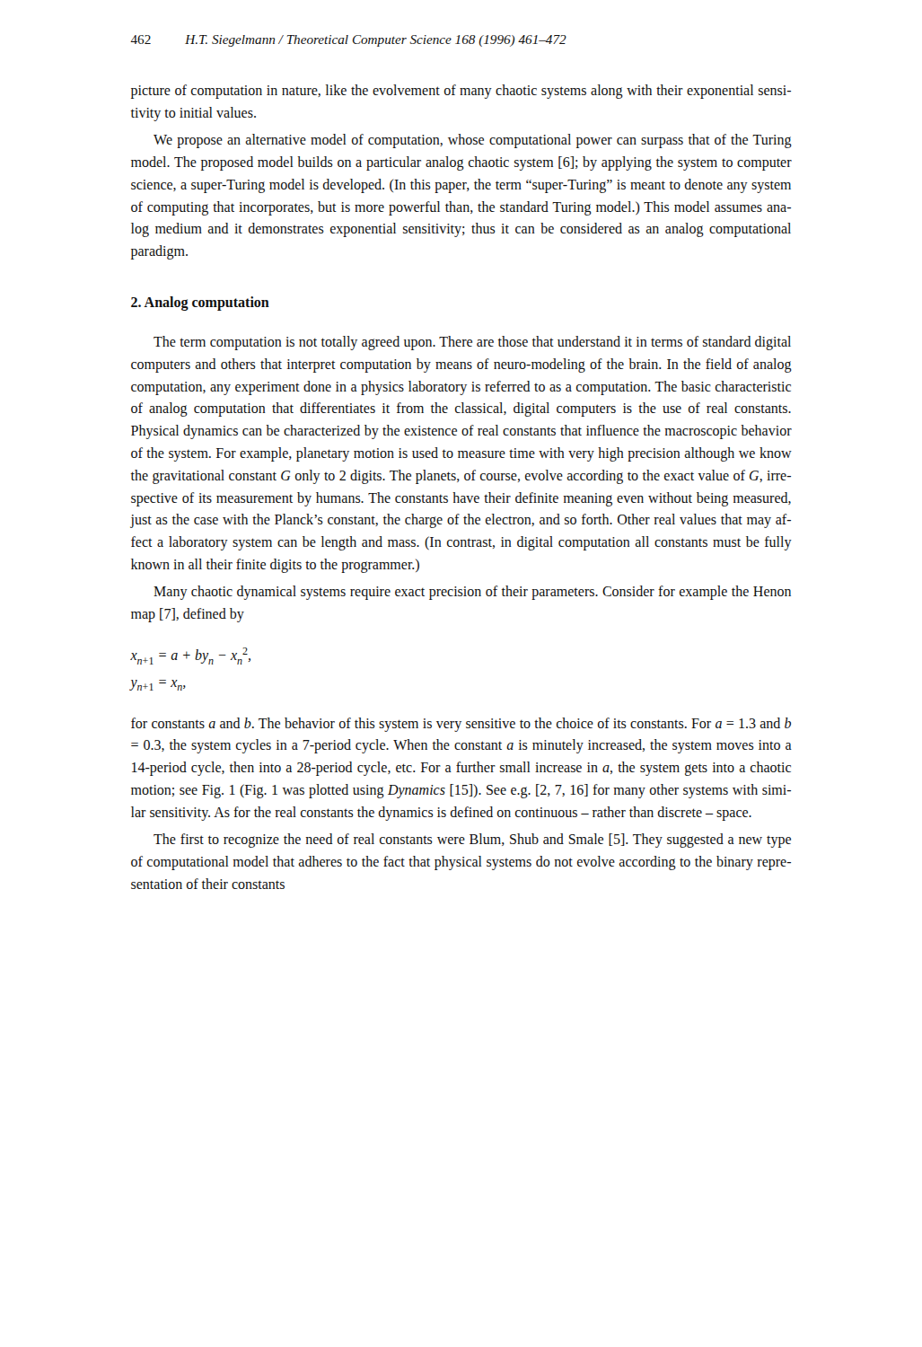462 H.T. Siegelmann / Theoretical Computer Science 168 (1996) 461–472
picture of computation in nature, like the evolvement of many chaotic systems along with their exponential sensitivity to initial values.
We propose an alternative model of computation, whose computational power can surpass that of the Turing model. The proposed model builds on a particular analog chaotic system [6]; by applying the system to computer science, a super-Turing model is developed. (In this paper, the term “super-Turing” is meant to denote any system of computing that incorporates, but is more powerful than, the standard Turing model.) This model assumes analog medium and it demonstrates exponential sensitivity; thus it can be considered as an analog computational paradigm.
2. Analog computation
The term computation is not totally agreed upon. There are those that understand it in terms of standard digital computers and others that interpret computation by means of neuro-modeling of the brain. In the field of analog computation, any experiment done in a physics laboratory is referred to as a computation. The basic characteristic of analog computation that differentiates it from the classical, digital computers is the use of real constants. Physical dynamics can be characterized by the existence of real constants that influence the macroscopic behavior of the system. For example, planetary motion is used to measure time with very high precision although we know the gravitational constant G only to 2 digits. The planets, of course, evolve according to the exact value of G, irrespective of its measurement by humans. The constants have their definite meaning even without being measured, just as the case with the Planck’s constant, the charge of the electron, and so forth. Other real values that may affect a laboratory system can be length and mass. (In contrast, in digital computation all constants must be fully known in all their finite digits to the programmer.)
Many chaotic dynamical systems require exact precision of their parameters. Consider for example the Henon map [7], defined by
xn+1 = a + byn − xn2,
yn+1 = xn,
for constants a and b. The behavior of this system is very sensitive to the choice of its constants. For a = 1.3 and b = 0.3, the system cycles in a 7-period cycle. When the constant a is minutely increased, the system moves into a 14-period cycle, then into a 28-period cycle, etc. For a further small increase in a, the system gets into a chaotic motion; see Fig. 1 (Fig. 1 was plotted using Dynamics [15]). See e.g. [2, 7, 16] for many other systems with similar sensitivity. As for the real constants the dynamics is defined on continuous – rather than discrete – space.
The first to recognize the need of real constants were Blum, Shub and Smale [5]. They suggested a new type of computational model that adheres to the fact that physical systems do not evolve according to the binary representation of their constants